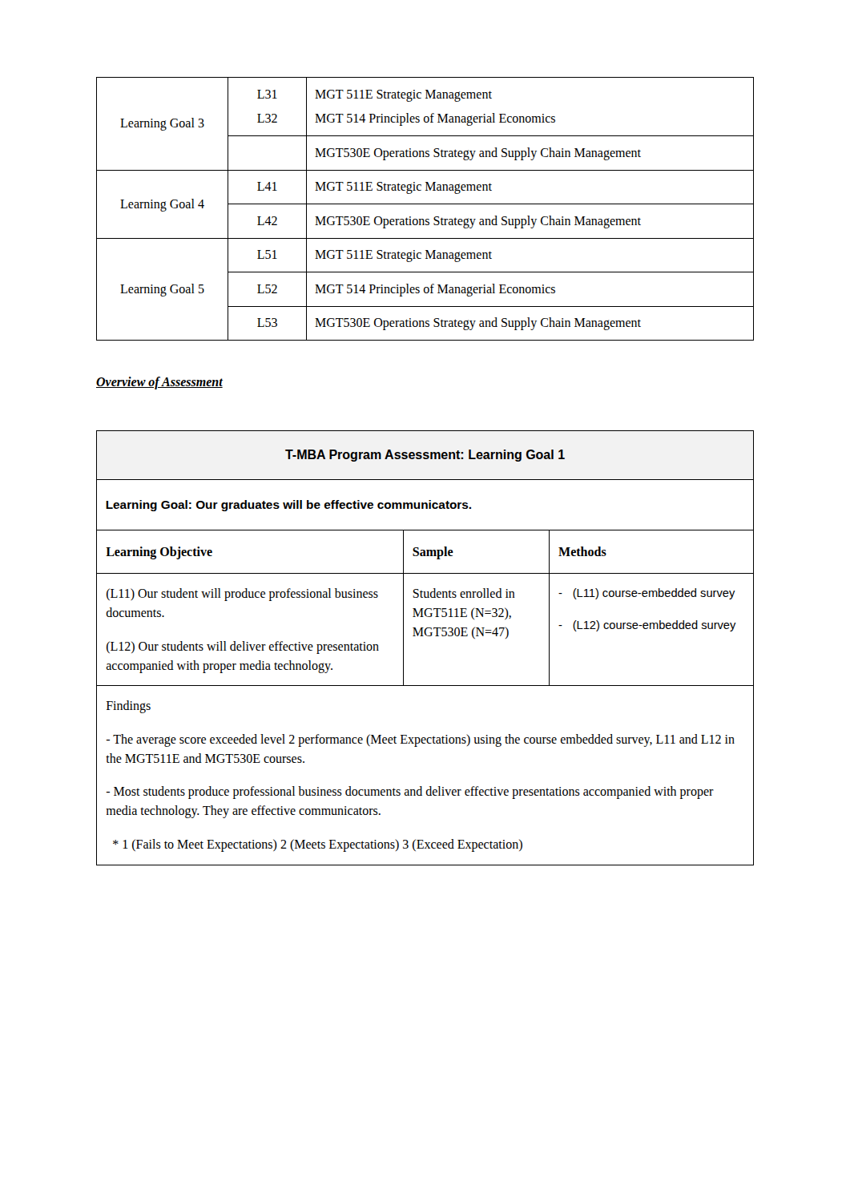| Learning Goal 3 | L31 L32 | MGT 511E Strategic Management MGT 514 Principles of Managerial Economics |
| | MGT530E Operations Strategy and Supply Chain Management |
| Learning Goal 4 | L41 | MGT 511E Strategic Management |
| L42 | MGT530E Operations Strategy and Supply Chain Management |
| Learning Goal 5 | L51 | MGT 511E Strategic Management |
| L52 | MGT 514 Principles of Managerial Economics |
| L53 | MGT530E Operations Strategy and Supply Chain Management |
Overview of Assessment
| T-MBA Program Assessment: Learning Goal 1 |
| Learning Goal: Our graduates will be effective communicators. |
| Learning Objective | Sample | Methods |
| (L11) Our student will produce professional business documents. (L12) Our students will deliver effective presentation accompanied with proper media technology. | Students enrolled in MGT511E (N=32), MGT530E (N=47) | (L11) course-embedded survey (L12) course-embedded survey |
| Findings - The average score exceeded level 2 performance (Meet Expectations) using the course embedded survey, L11 and L12 in the MGT511E and MGT530E courses. - Most students produce professional business documents and deliver effective presentations accompanied with proper media technology. They are effective communicators. * 1 (Fails to Meet Expectations) 2 (Meets Expectations) 3 (Exceed Expectation) |